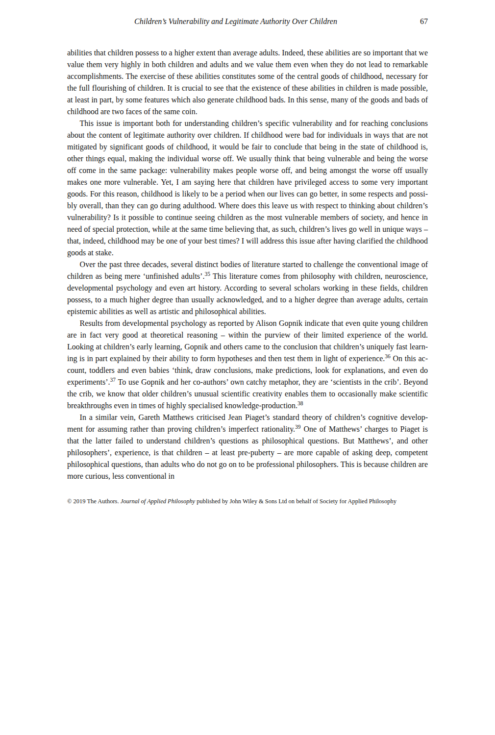Children’s Vulnerability and Legitimate Authority Over Children 67
abilities that children possess to a higher extent than average adults. Indeed, these abilities are so important that we value them very highly in both children and adults and we value them even when they do not lead to remarkable accomplishments. The exercise of these abilities constitutes some of the central goods of childhood, necessary for the full flourishing of children. It is crucial to see that the existence of these abilities in children is made possible, at least in part, by some features which also generate childhood bads. In this sense, many of the goods and bads of childhood are two faces of the same coin.
This issue is important both for understanding children’s specific vulnerability and for reaching conclusions about the content of legitimate authority over children. If childhood were bad for individuals in ways that are not mitigated by significant goods of childhood, it would be fair to conclude that being in the state of childhood is, other things equal, making the individual worse off. We usually think that being vulnerable and being the worse off come in the same package: vulnerability makes people worse off, and being amongst the worse off usually makes one more vulnerable. Yet, I am saying here that children have privileged access to some very important goods. For this reason, childhood is likely to be a period when our lives can go better, in some respects and possibly overall, than they can go during adulthood. Where does this leave us with respect to thinking about children’s vulnerability? Is it possible to continue seeing children as the most vulnerable members of society, and hence in need of special protection, while at the same time believing that, as such, children’s lives go well in unique ways – that, indeed, childhood may be one of your best times? I will address this issue after having clarified the childhood goods at stake.
Over the past three decades, several distinct bodies of literature started to challenge the conventional image of children as being mere ‘unfinished adults’.35 This literature comes from philosophy with children, neuroscience, developmental psychology and even art history. According to several scholars working in these fields, children possess, to a much higher degree than usually acknowledged, and to a higher degree than average adults, certain epistemic abilities as well as artistic and philosophical abilities.
Results from developmental psychology as reported by Alison Gopnik indicate that even quite young children are in fact very good at theoretical reasoning – within the purview of their limited experience of the world. Looking at children’s early learning, Gopnik and others came to the conclusion that children’s uniquely fast learning is in part explained by their ability to form hypotheses and then test them in light of experience.36 On this account, toddlers and even babies ‘think, draw conclusions, make predictions, look for explanations, and even do experiments’.37 To use Gopnik and her co-authors’ own catchy metaphor, they are ‘scientists in the crib’. Beyond the crib, we know that older children’s unusual scientific creativity enables them to occasionally make scientific breakthroughs even in times of highly specialised knowledge-production.38
In a similar vein, Gareth Matthews criticised Jean Piaget’s standard theory of children’s cognitive development for assuming rather than proving children’s imperfect rationality.39 One of Matthews’ charges to Piaget is that the latter failed to understand children’s questions as philosophical questions. But Matthews’, and other philosophers’, experience, is that children – at least pre-puberty – are more capable of asking deep, competent philosophical questions, than adults who do not go on to be professional philosophers. This is because children are more curious, less conventional in
© 2019 The Authors. Journal of Applied Philosophy published by John Wiley & Sons Ltd on behalf of Society for Applied Philosophy